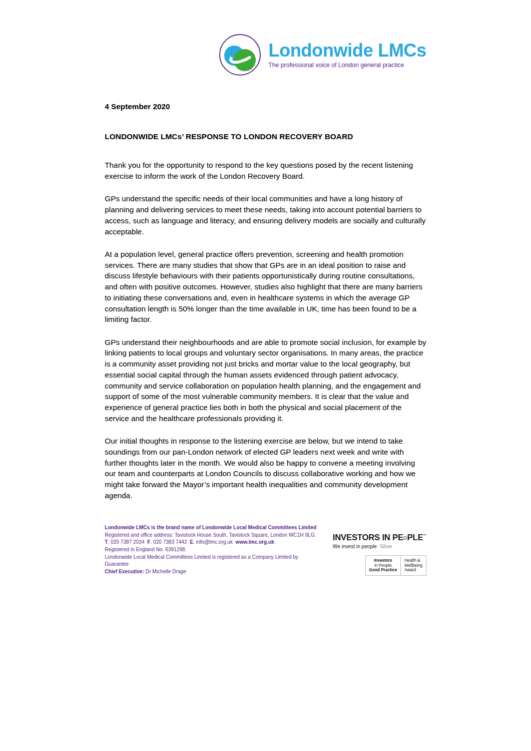Londonwide LMCs
The professional voice of London general practice
4 September 2020
LONDONWIDE LMCs’ RESPONSE TO LONDON RECOVERY BOARD
Thank you for the opportunity to respond to the key questions posed by the recent listening exercise to inform the work of the London Recovery Board.
GPs understand the specific needs of their local communities and have a long history of planning and delivering services to meet these needs, taking into account potential barriers to access, such as language and literacy, and ensuring delivery models are socially and culturally acceptable.
At a population level, general practice offers prevention, screening and health promotion services. There are many studies that show that GPs are in an ideal position to raise and discuss lifestyle behaviours with their patients opportunistically during routine consultations, and often with positive outcomes. However, studies also highlight that there are many barriers to initiating these conversations and, even in healthcare systems in which the average GP consultation length is 50% longer than the time available in UK, time has been found to be a limiting factor.
GPs understand their neighbourhoods and are able to promote social inclusion, for example by linking patients to local groups and voluntary sector organisations. In many areas, the practice is a community asset providing not just bricks and mortar value to the local geography, but essential social capital through the human assets evidenced through patient advocacy, community and service collaboration on population health planning, and the engagement and support of some of the most vulnerable community members. It is clear that the value and experience of general practice lies both in both the physical and social placement of the service and the healthcare professionals providing it.
Our initial thoughts in response to the listening exercise are below, but we intend to take soundings from our pan-London network of elected GP leaders next week and write with further thoughts later in the month. We would also be happy to convene a meeting involving our team and counterparts at London Councils to discuss collaborative working and how we might take forward the Mayor’s important health inequalities and community development agenda.
Londonwide LMCs is the brand name of Londonwide Local Medical Committees Limited
Registered and office address: Tavistock House South, Tavistock Square, London WC1H 9LG.
T. 020 7387 2034 F. 020 7383 7442 E. info@lmc.org.uk www.lmc.org.uk
Registered in England No. 6391298.
Londonwide Local Medical Committees Limited is registered as a Company Limited by Guarantee
Chief Executive: Dr Michelle Drage
INVESTORS IN PE PLE™
We invest in people Silver
Investors
in People
Good Practice
Health &
Wellbeing
Award